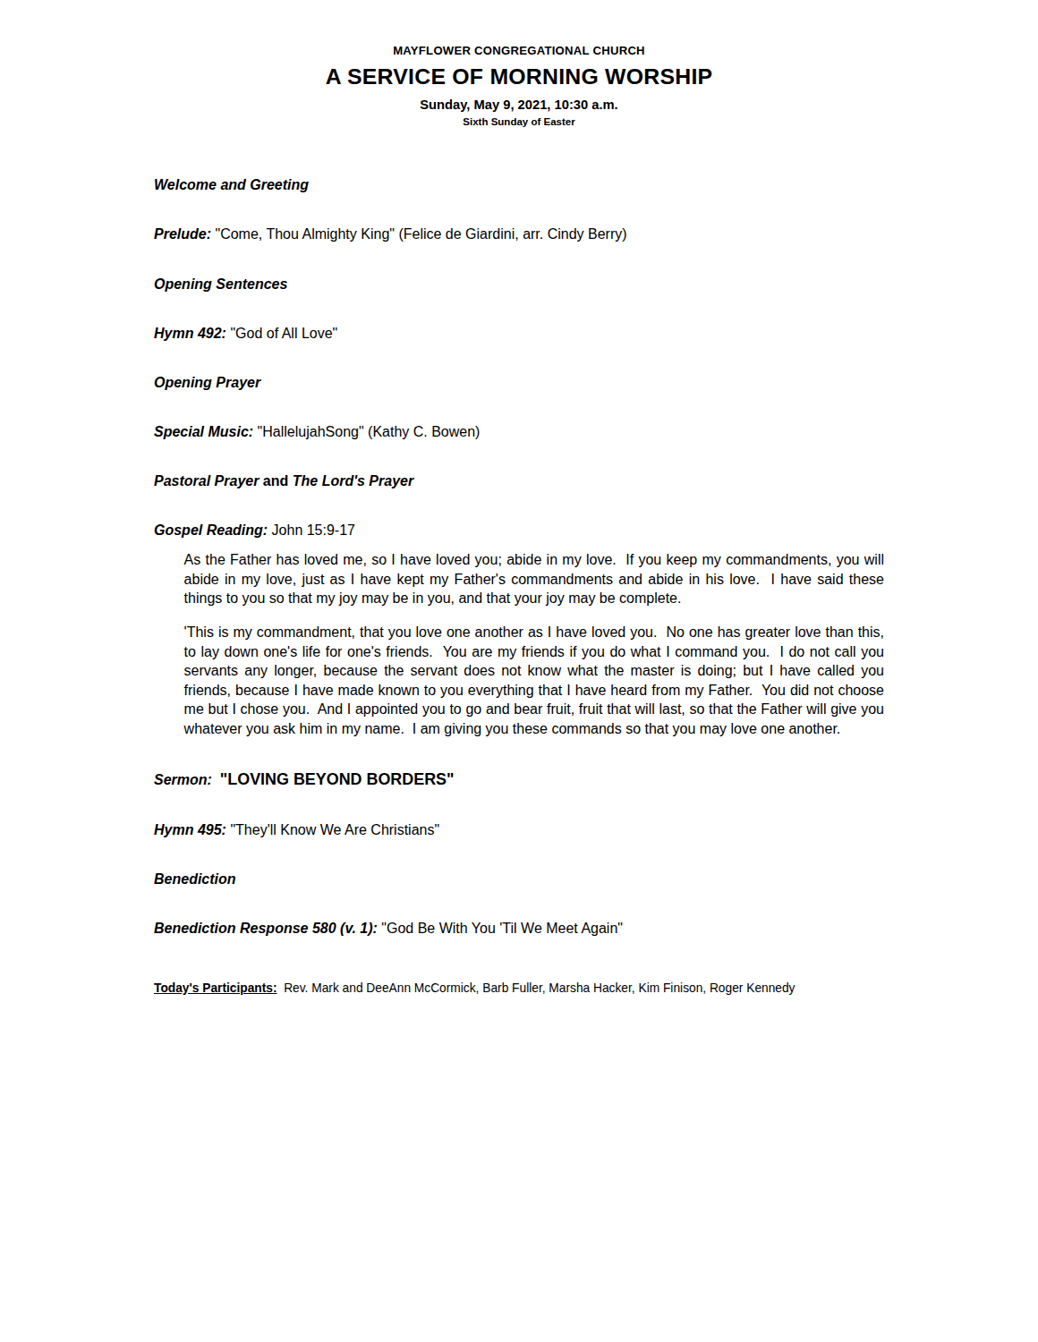MAYFLOWER CONGREGATIONAL CHURCH
A SERVICE OF MORNING WORSHIP
Sunday, May 9, 2021, 10:30 a.m.
Sixth Sunday of Easter
Welcome and Greeting
Prelude: "Come, Thou Almighty King" (Felice de Giardini, arr. Cindy Berry)
Opening Sentences
Hymn 492: "God of All Love"
Opening Prayer
Special Music: "HallelujahSong" (Kathy C. Bowen)
Pastoral Prayer and The Lord's Prayer
Gospel Reading: John 15:9-17
As the Father has loved me, so I have loved you; abide in my love. If you keep my commandments, you will abide in my love, just as I have kept my Father's commandments and abide in his love. I have said these things to you so that my joy may be in you, and that your joy may be complete.
'This is my commandment, that you love one another as I have loved you. No one has greater love than this, to lay down one's life for one's friends. You are my friends if you do what I command you. I do not call you servants any longer, because the servant does not know what the master is doing; but I have called you friends, because I have made known to you everything that I have heard from my Father. You did not choose me but I chose you. And I appointed you to go and bear fruit, fruit that will last, so that the Father will give you whatever you ask him in my name. I am giving you these commands so that you may love one another.
Sermon: "LOVING BEYOND BORDERS"
Hymn 495: "They'll Know We Are Christians"
Benediction
Benediction Response 580 (v. 1): "God Be With You 'Til We Meet Again"
Today's Participants: Rev. Mark and DeeAnn McCormick, Barb Fuller, Marsha Hacker, Kim Finison, Roger Kennedy